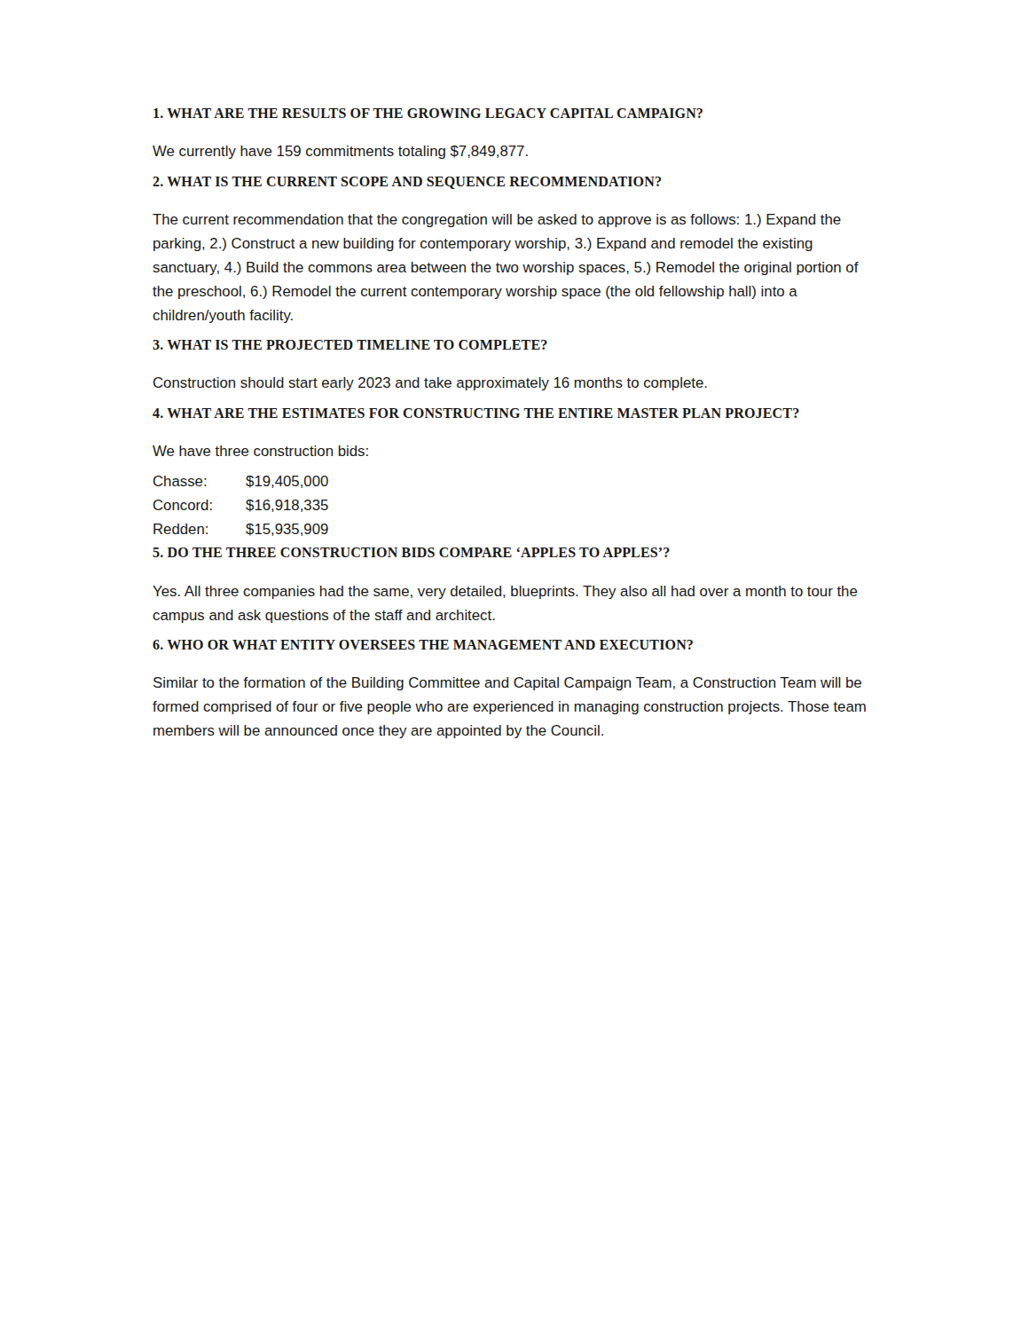1. What are the results of the Growing Legacy Capital Campaign?
We currently have 159 commitments totaling $7,849,877.
2. What is the current scope and sequence recommendation?
The current recommendation that the congregation will be asked to approve is as follows: 1.) Expand the parking, 2.) Construct a new building for contemporary worship, 3.) Expand and remodel the existing sanctuary, 4.) Build the commons area between the two worship spaces, 5.) Remodel the original portion of the preschool, 6.) Remodel the current contemporary worship space (the old fellowship hall) into a children/youth facility.
3. What is the projected timeline to complete?
Construction should start early 2023 and take approximately 16 months to complete.
4. What are the estimates for constructing the entire master plan project?
We have three construction bids:
| Chasse: | $19,405,000 |
| Concord: | $16,918,335 |
| Redden: | $15,935,909 |
5. Do the three construction bids compare ‘apples to apples’?
Yes. All three companies had the same, very detailed, blueprints. They also all had over a month to tour the campus and ask questions of the staff and architect.
6. Who or what entity oversees the management and execution?
Similar to the formation of the Building Committee and Capital Campaign Team, a Construction Team will be formed comprised of four or five people who are experienced in managing construction projects. Those team members will be announced once they are appointed by the Council.